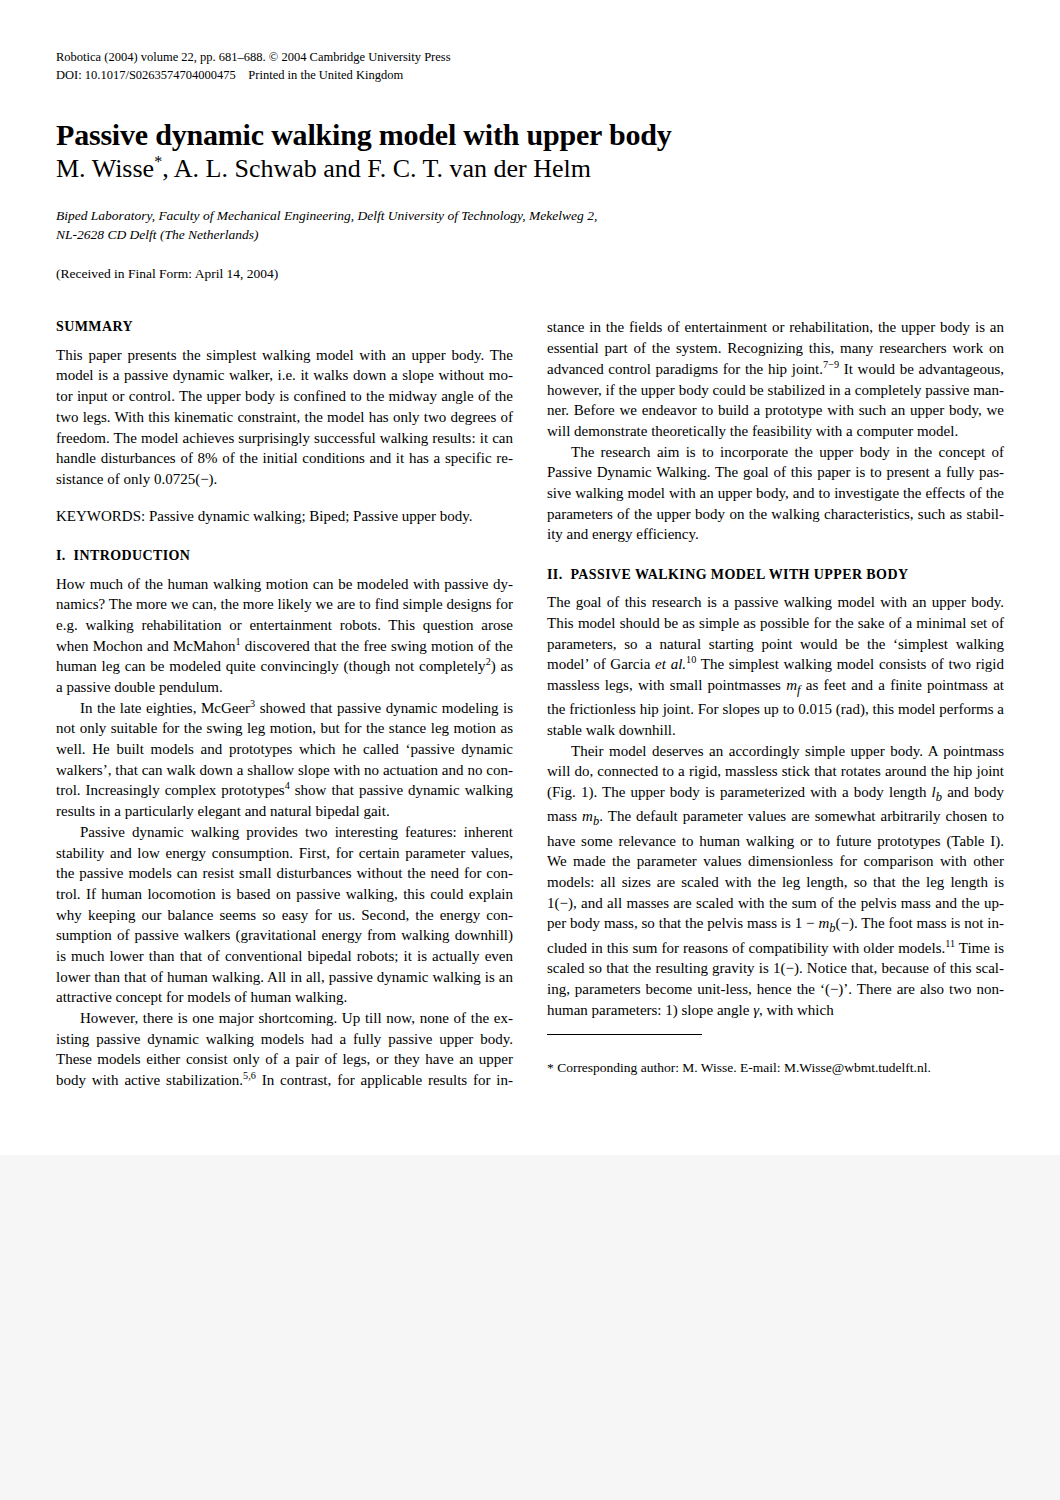Robotica (2004) volume 22, pp. 681–688. © 2004 Cambridge University Press
DOI: 10.1017/S0263574704000475 Printed in the United Kingdom
Passive dynamic walking model with upper body
M. Wisse*, A. L. Schwab and F. C. T. van der Helm
Biped Laboratory, Faculty of Mechanical Engineering, Delft University of Technology, Mekelweg 2,
NL-2628 CD Delft (The Netherlands)
(Received in Final Form: April 14, 2004)
SUMMARY
This paper presents the simplest walking model with an upper body. The model is a passive dynamic walker, i.e. it walks down a slope without motor input or control. The upper body is confined to the midway angle of the two legs. With this kinematic constraint, the model has only two degrees of freedom. The model achieves surprisingly successful walking results: it can handle disturbances of 8% of the initial conditions and it has a specific resistance of only 0.0725(−).
KEYWORDS: Passive dynamic walking; Biped; Passive upper body.
I. INTRODUCTION
How much of the human walking motion can be modeled with passive dynamics? The more we can, the more likely we are to find simple designs for e.g. walking rehabilitation or entertainment robots. This question arose when Mochon and McMahon1 discovered that the free swing motion of the human leg can be modeled quite convincingly (though not completely2) as a passive double pendulum.
In the late eighties, McGeer3 showed that passive dynamic modeling is not only suitable for the swing leg motion, but for the stance leg motion as well. He built models and prototypes which he called ‘passive dynamic walkers’, that can walk down a shallow slope with no actuation and no control. Increasingly complex prototypes4 show that passive dynamic walking results in a particularly elegant and natural bipedal gait.
Passive dynamic walking provides two interesting features: inherent stability and low energy consumption. First, for certain parameter values, the passive models can resist small disturbances without the need for control. If human locomotion is based on passive walking, this could explain why keeping our balance seems so easy for us. Second, the energy consumption of passive walkers (gravitational energy from walking downhill) is much lower than that of conventional bipedal robots; it is actually even lower than that of human walking. All in all, passive dynamic walking is an attractive concept for models of human walking.
However, there is one major shortcoming. Up till now, none of the existing passive dynamic walking models had a fully passive upper body. These models either consist only of a pair of legs, or they have an upper body with active stabilization.5,6 In contrast, for applicable results for instance in the fields of entertainment or rehabilitation, the upper body is an essential part of the system. Recognizing this, many researchers work on advanced control paradigms for the hip joint.7−9 It would be advantageous, however, if the upper body could be stabilized in a completely passive manner. Before we endeavor to build a prototype with such an upper body, we will demonstrate theoretically the feasibility with a computer model.
The research aim is to incorporate the upper body in the concept of Passive Dynamic Walking. The goal of this paper is to present a fully passive walking model with an upper body, and to investigate the effects of the parameters of the upper body on the walking characteristics, such as stability and energy efficiency.
II. PASSIVE WALKING MODEL WITH UPPER BODY
The goal of this research is a passive walking model with an upper body. This model should be as simple as possible for the sake of a minimal set of parameters, so a natural starting point would be the ‘simplest walking model’ of Garcia et al.10 The simplest walking model consists of two rigid massless legs, with small pointmasses mf as feet and a finite pointmass at the frictionless hip joint. For slopes up to 0.015 (rad), this model performs a stable walk downhill.
Their model deserves an accordingly simple upper body. A pointmass will do, connected to a rigid, massless stick that rotates around the hip joint (Fig. 1). The upper body is parameterized with a body length lb and body mass mb. The default parameter values are somewhat arbitrarily chosen to have some relevance to human walking or to future prototypes (Table I). We made the parameter values dimensionless for comparison with other models: all sizes are scaled with the leg length, so that the leg length is 1(−), and all masses are scaled with the sum of the pelvis mass and the upper body mass, so that the pelvis mass is 1 − mb(−). The foot mass is not included in this sum for reasons of compatibility with older models.11 Time is scaled so that the resulting gravity is 1(−). Notice that, because of this scaling, parameters become unit-less, hence the ‘(−)’. There are also two non-human parameters: 1) slope angle γ, with which
* Corresponding author: M. Wisse. E-mail: M.Wisse@wbmt.tudelft.nl.